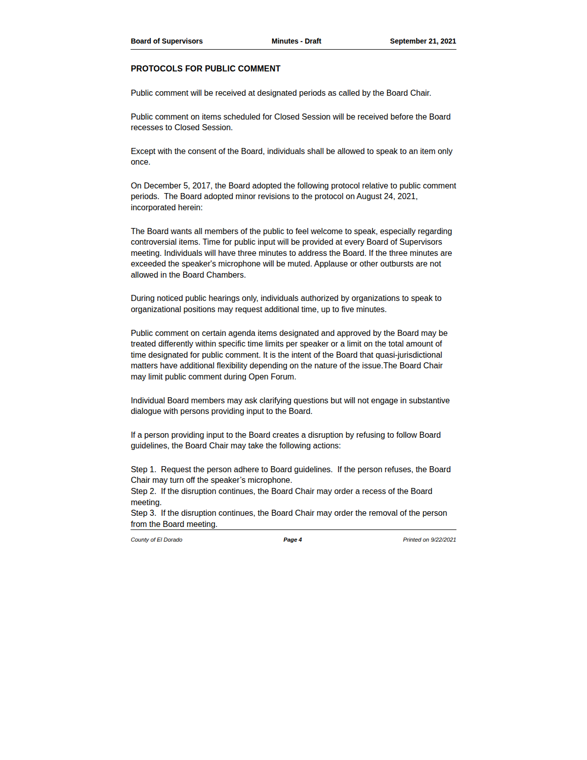Board of Supervisors
Minutes - Draft
September 21, 2021
PROTOCOLS FOR PUBLIC COMMENT
Public comment will be received at designated periods as called by the Board Chair.
Public comment on items scheduled for Closed Session will be received before the Board recesses to Closed Session.
Except with the consent of the Board, individuals shall be allowed to speak to an item only once.
On December 5, 2017, the Board adopted the following protocol relative to public comment periods. The Board adopted minor revisions to the protocol on August 24, 2021, incorporated herein:
The Board wants all members of the public to feel welcome to speak, especially regarding controversial items. Time for public input will be provided at every Board of Supervisors meeting. Individuals will have three minutes to address the Board. If the three minutes are exceeded the speaker's microphone will be muted. Applause or other outbursts are not allowed in the Board Chambers.
During noticed public hearings only, individuals authorized by organizations to speak to organizational positions may request additional time, up to five minutes.
Public comment on certain agenda items designated and approved by the Board may be treated differently within specific time limits per speaker or a limit on the total amount of time designated for public comment. It is the intent of the Board that quasi-jurisdictional matters have additional flexibility depending on the nature of the issue.The Board Chair may limit public comment during Open Forum.
Individual Board members may ask clarifying questions but will not engage in substantive dialogue with persons providing input to the Board.
If a person providing input to the Board creates a disruption by refusing to follow Board guidelines, the Board Chair may take the following actions:
Step 1. Request the person adhere to Board guidelines. If the person refuses, the Board Chair may turn off the speaker’s microphone.
Step 2. If the disruption continues, the Board Chair may order a recess of the Board meeting.
Step 3. If the disruption continues, the Board Chair may order the removal of the person from the Board meeting.
County of El Dorado
Page 4
Printed on 9/22/2021